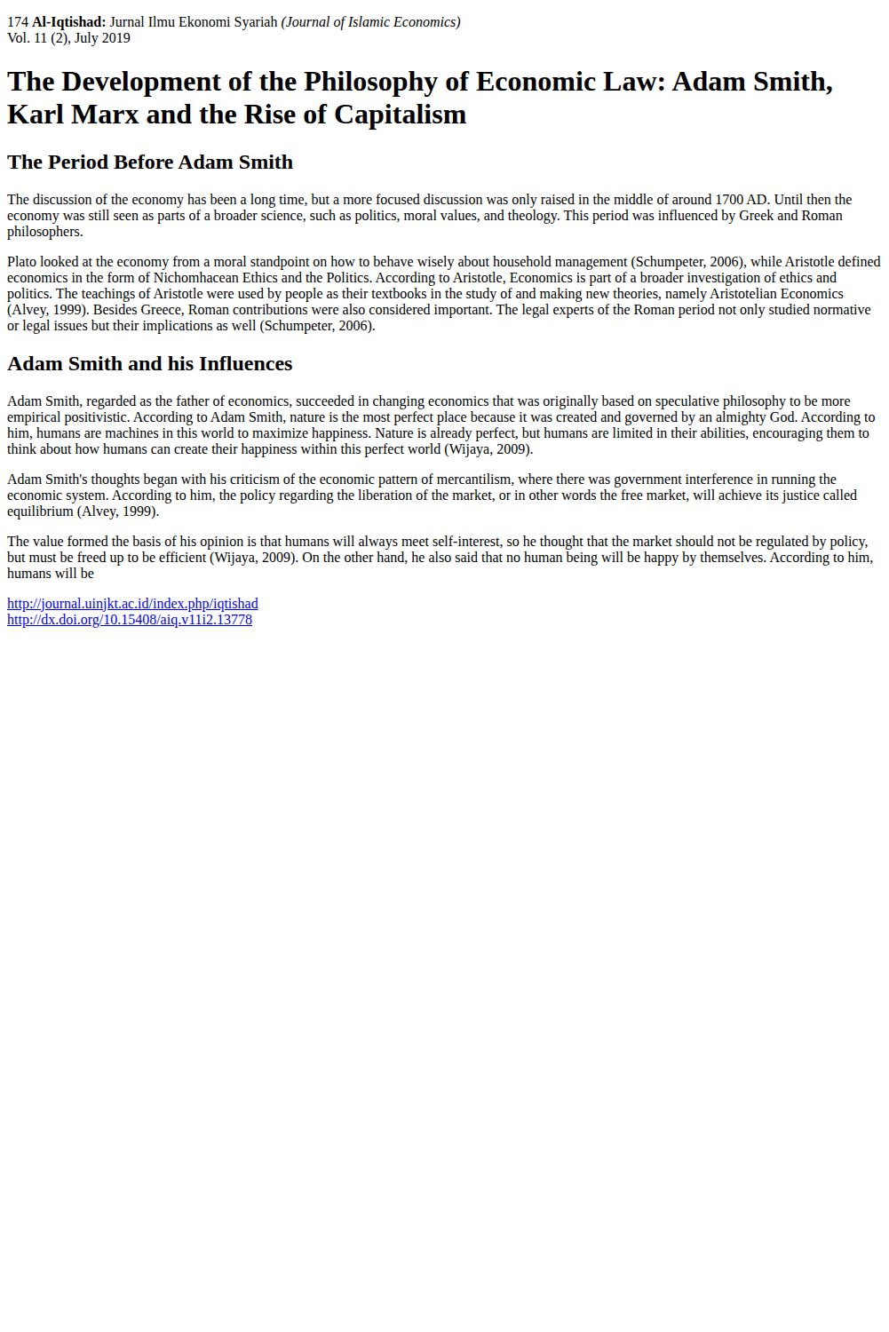174 Al-Iqtishad: Jurnal Ilmu Ekonomi Syariah (Journal of Islamic Economics)
Vol. 11 (2), July 2019
The Development of the Philosophy of Economic Law: Adam Smith, Karl Marx and the Rise of Capitalism
The Period Before Adam Smith
The discussion of the economy has been a long time, but a more focused discussion was only raised in the middle of around 1700 AD. Until then the economy was still seen as parts of a broader science, such as politics, moral values, and theology. This period was influenced by Greek and Roman philosophers.
Plato looked at the economy from a moral standpoint on how to behave wisely about household management (Schumpeter, 2006), while Aristotle defined economics in the form of Nichomhacean Ethics and the Politics. According to Aristotle, Economics is part of a broader investigation of ethics and politics. The teachings of Aristotle were used by people as their textbooks in the study of and making new theories, namely Aristotelian Economics (Alvey, 1999). Besides Greece, Roman contributions were also considered important. The legal experts of the Roman period not only studied normative or legal issues but their implications as well (Schumpeter, 2006).
Adam Smith and his Influences
Adam Smith, regarded as the father of economics, succeeded in changing economics that was originally based on speculative philosophy to be more empirical positivistic. According to Adam Smith, nature is the most perfect place because it was created and governed by an almighty God. According to him, humans are machines in this world to maximize happiness. Nature is already perfect, but humans are limited in their abilities, encouraging them to think about how humans can create their happiness within this perfect world (Wijaya, 2009).
Adam Smith's thoughts began with his criticism of the economic pattern of mercantilism, where there was government interference in running the economic system. According to him, the policy regarding the liberation of the market, or in other words the free market, will achieve its justice called equilibrium (Alvey, 1999).
The value formed the basis of his opinion is that humans will always meet self-interest, so he thought that the market should not be regulated by policy, but must be freed up to be efficient (Wijaya, 2009). On the other hand, he also said that no human being will be happy by themselves. According to him, humans will be
http://journal.uinjkt.ac.id/index.php/iqtishad
http://dx.doi.org/10.15408/aiq.v11i2.13778